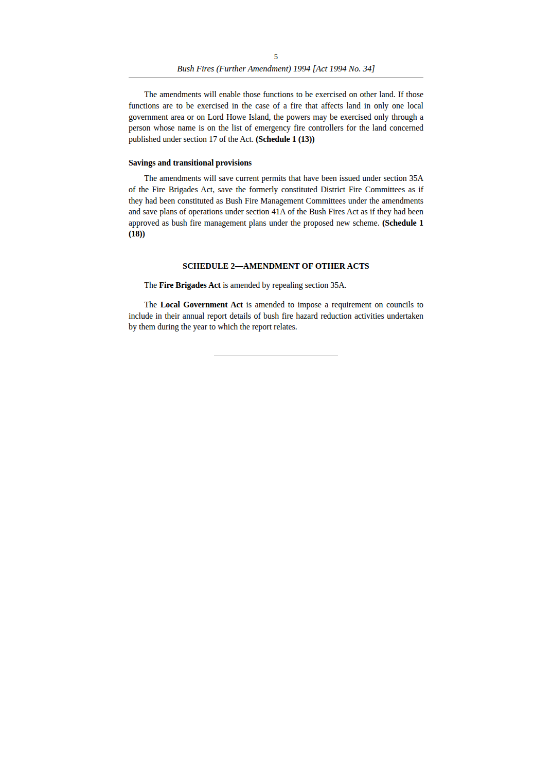5
Bush Fires (Further Amendment) 1994 [Act 1994 No. 34]
The amendments will enable those functions to be exercised on other land. If those functions are to be exercised in the case of a fire that affects land in only one local government area or on Lord Howe Island, the powers may be exercised only through a person whose name is on the list of emergency fire controllers for the land concerned published under section 17 of the Act. (Schedule 1 (13))
Savings and transitional provisions
The amendments will save current permits that have been issued under section 35A of the Fire Brigades Act, save the formerly constituted District Fire Committees as if they had been constituted as Bush Fire Management Committees under the amendments and save plans of operations under section 41A of the Bush Fires Act as if they had been approved as bush fire management plans under the proposed new scheme. (Schedule 1 (18))
SCHEDULE 2—AMENDMENT OF OTHER ACTS
The Fire Brigades Act is amended by repealing section 35A.
The Local Government Act is amended to impose a requirement on councils to include in their annual report details of bush fire hazard reduction activities undertaken by them during the year to which the report relates.